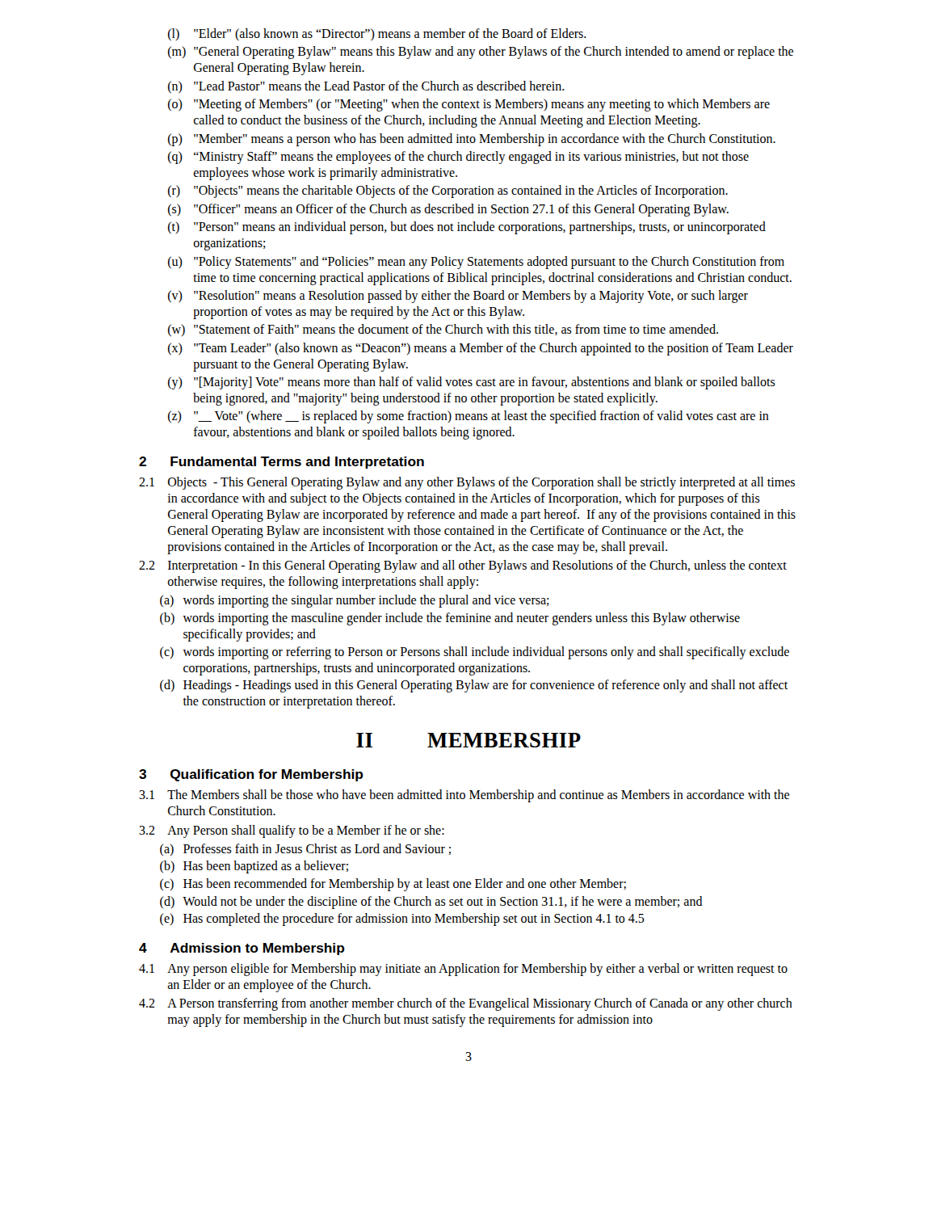(l)"Elder" (also known as “Director”) means a member of the Board of Elders.
(m)"General Operating Bylaw" means this Bylaw and any other Bylaws of the Church intended to amend or replace the General Operating Bylaw herein.
(n)"Lead Pastor" means the Lead Pastor of the Church as described herein.
(o)"Meeting of Members" (or "Meeting" when the context is Members) means any meeting to which Members are called to conduct the business of the Church, including the Annual Meeting and Election Meeting.
(p)"Member" means a person who has been admitted into Membership in accordance with the Church Constitution.
(q)“Ministry Staff” means the employees of the church directly engaged in its various ministries, but not those employees whose work is primarily administrative.
(r)"Objects" means the charitable Objects of the Corporation as contained in the Articles of Incorporation.
(s)"Officer" means an Officer of the Church as described in Section 27.1 of this General Operating Bylaw.
(t)"Person" means an individual person, but does not include corporations, partnerships, trusts, or unincorporated organizations;
(u)"Policy Statements" and “Policies” mean any Policy Statements adopted pursuant to the Church Constitution from time to time concerning practical applications of Biblical principles, doctrinal considerations and Christian conduct.
(v)"Resolution" means a Resolution passed by either the Board or Members by a Majority Vote, or such larger proportion of votes as may be required by the Act or this Bylaw.
(w)"Statement of Faith" means the document of the Church with this title, as from time to time amended.
(x)"Team Leader" (also known as “Deacon”) means a Member of the Church appointed to the position of Team Leader pursuant to the General Operating Bylaw.
(y)"[Majority] Vote" means more than half of valid votes cast are in favour, abstentions and blank or spoiled ballots being ignored, and "majority" being understood if no other proportion be stated explicitly.
(z)"__ Vote" (where __ is replaced by some fraction) means at least the specified fraction of valid votes cast are in favour, abstentions and blank or spoiled ballots being ignored.
2 Fundamental Terms and Interpretation
2.1 Objects - This General Operating Bylaw and any other Bylaws of the Corporation shall be strictly interpreted at all times in accordance with and subject to the Objects contained in the Articles of Incorporation, which for purposes of this General Operating Bylaw are incorporated by reference and made a part hereof. If any of the provisions contained in this General Operating Bylaw are inconsistent with those contained in the Certificate of Continuance or the Act, the provisions contained in the Articles of Incorporation or the Act, as the case may be, shall prevail.
2.2 Interpretation - In this General Operating Bylaw and all other Bylaws and Resolutions of the Church, unless the context otherwise requires, the following interpretations shall apply:
(a) words importing the singular number include the plural and vice versa;
(b) words importing the masculine gender include the feminine and neuter genders unless this Bylaw otherwise specifically provides; and
(c) words importing or referring to Person or Persons shall include individual persons only and shall specifically exclude corporations, partnerships, trusts and unincorporated organizations.
(d) Headings - Headings used in this General Operating Bylaw are for convenience of reference only and shall not affect the construction or interpretation thereof.
IIMEMBERSHIP
3 Qualification for Membership
3.1 The Members shall be those who have been admitted into Membership and continue as Members in accordance with the Church Constitution.
3.2 Any Person shall qualify to be a Member if he or she:
(a) Professes faith in Jesus Christ as Lord and Saviour ;
(b) Has been baptized as a believer;
(c) Has been recommended for Membership by at least one Elder and one other Member;
(d) Would not be under the discipline of the Church as set out in Section 31.1, if he were a member; and
(e) Has completed the procedure for admission into Membership set out in Section 4.1 to 4.5
4 Admission to Membership
4.1 Any person eligible for Membership may initiate an Application for Membership by either a verbal or written request to an Elder or an employee of the Church.
4.2 A Person transferring from another member church of the Evangelical Missionary Church of Canada or any other church may apply for membership in the Church but must satisfy the requirements for admission into
3